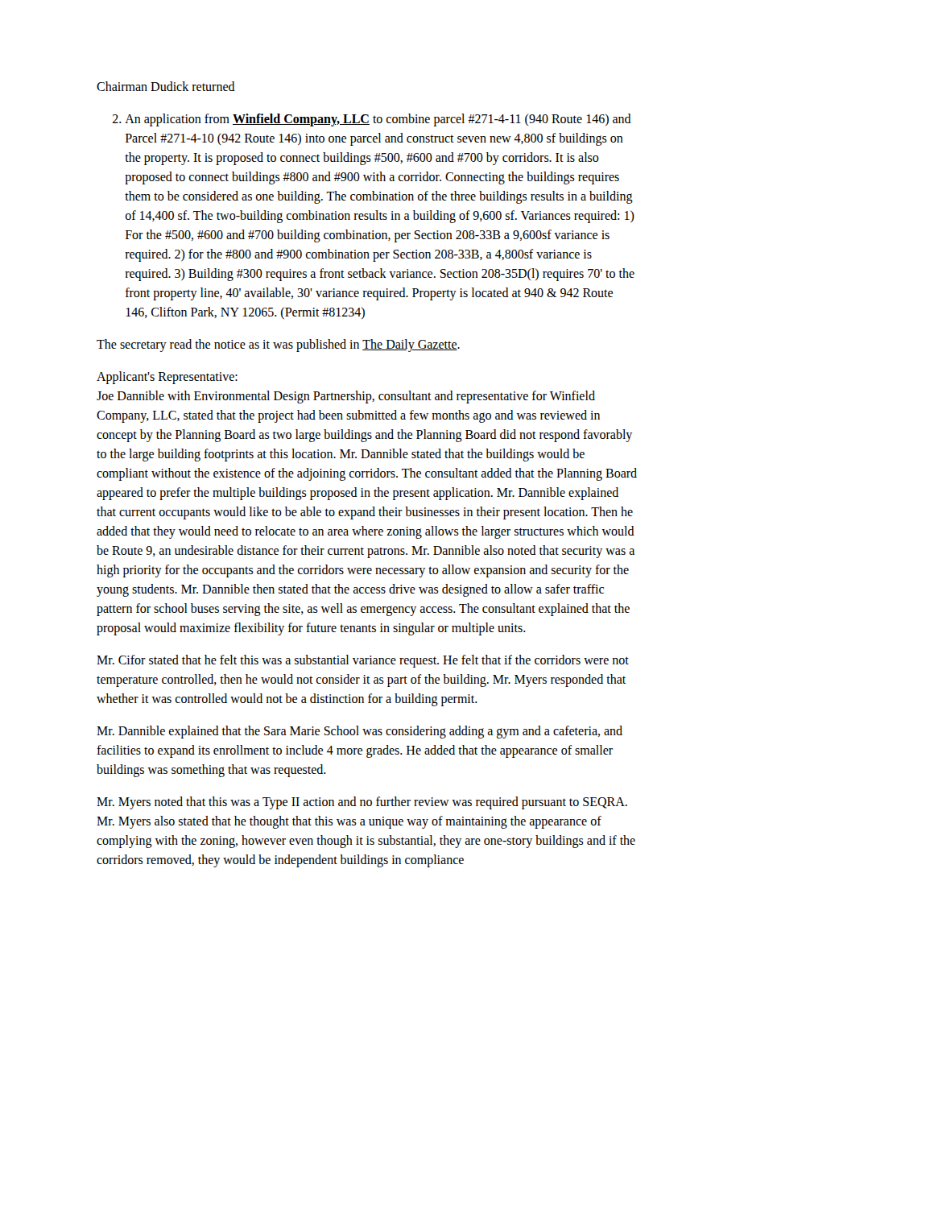Chairman Dudick returned
An application from Winfield Company, LLC to combine parcel #271-4-11 (940 Route 146) and Parcel #271-4-10 (942 Route 146) into one parcel and construct seven new 4,800 sf buildings on the property. It is proposed to connect buildings #500, #600 and #700 by corridors. It is also proposed to connect buildings #800 and #900 with a corridor. Connecting the buildings requires them to be considered as one building. The combination of the three buildings results in a building of 14,400 sf. The two-building combination results in a building of 9,600 sf. Variances required: 1) For the #500, #600 and #700 building combination, per Section 208-33B a 9,600sf variance is required. 2) for the #800 and #900 combination per Section 208-33B, a 4,800sf variance is required. 3) Building #300 requires a front setback variance. Section 208-35D(l) requires 70' to the front property line, 40' available, 30' variance required. Property is located at 940 & 942 Route 146, Clifton Park, NY 12065. (Permit #81234)
The secretary read the notice as it was published in The Daily Gazette.
Applicant's Representative:
Joe Dannible with Environmental Design Partnership, consultant and representative for Winfield Company, LLC, stated that the project had been submitted a few months ago and was reviewed in concept by the Planning Board as two large buildings and the Planning Board did not respond favorably to the large building footprints at this location. Mr. Dannible stated that the buildings would be compliant without the existence of the adjoining corridors. The consultant added that the Planning Board appeared to prefer the multiple buildings proposed in the present application. Mr. Dannible explained that current occupants would like to be able to expand their businesses in their present location. Then he added that they would need to relocate to an area where zoning allows the larger structures which would be Route 9, an undesirable distance for their current patrons. Mr. Dannible also noted that security was a high priority for the occupants and the corridors were necessary to allow expansion and security for the young students. Mr. Dannible then stated that the access drive was designed to allow a safer traffic pattern for school buses serving the site, as well as emergency access. The consultant explained that the proposal would maximize flexibility for future tenants in singular or multiple units.
Mr. Cifor stated that he felt this was a substantial variance request. He felt that if the corridors were not temperature controlled, then he would not consider it as part of the building. Mr. Myers responded that whether it was controlled would not be a distinction for a building permit.
Mr. Dannible explained that the Sara Marie School was considering adding a gym and a cafeteria, and facilities to expand its enrollment to include 4 more grades. He added that the appearance of smaller buildings was something that was requested.
Mr. Myers noted that this was a Type II action and no further review was required pursuant to SEQRA. Mr. Myers also stated that he thought that this was a unique way of maintaining the appearance of complying with the zoning, however even though it is substantial, they are one-story buildings and if the corridors removed, they would be independent buildings in compliance